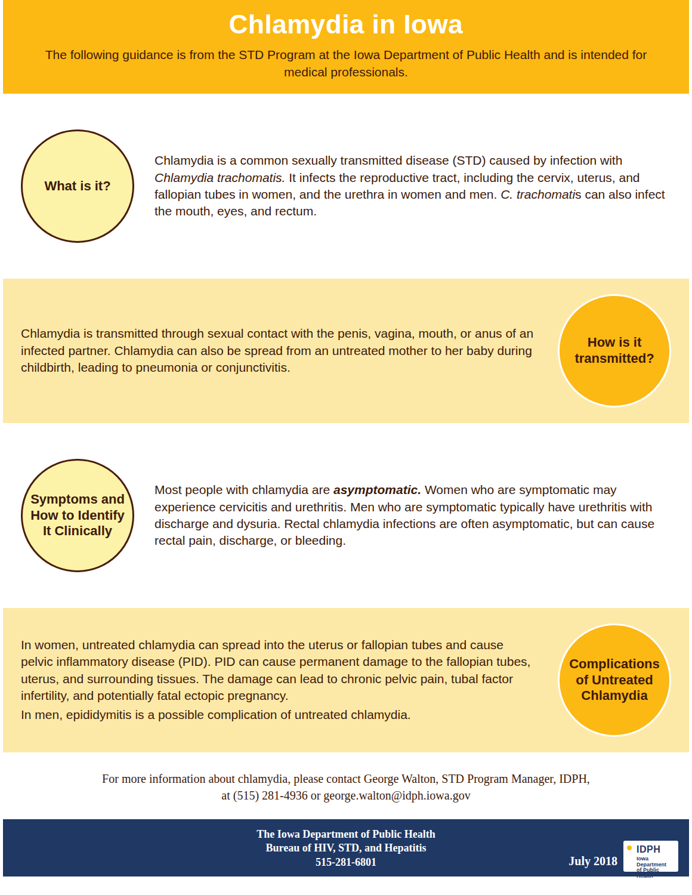Chlamydia in Iowa
The following guidance is from the STD Program at the Iowa Department of Public Health and is intended for medical professionals.
What is it?
Chlamydia is a common sexually transmitted disease (STD) caused by infection with Chlamydia trachomatis. It infects the reproductive tract, including the cervix, uterus, and fallopian tubes in women, and the urethra in women and men. C. trachomatis can also infect the mouth, eyes, and rectum.
How is it
transmitted?
Chlamydia is transmitted through sexual contact with the penis, vagina, mouth, or anus of an infected partner. Chlamydia can also be spread from an untreated mother to her baby during childbirth, leading to pneumonia or conjunctivitis.
Symptoms and How to Identify It Clinically
Most people with chlamydia are asymptomatic. Women who are symptomatic may experience cervicitis and urethritis. Men who are symptomatic typically have urethritis with discharge and dysuria. Rectal chlamydia infections are often asymptomatic, but can cause rectal pain, discharge, or bleeding.
Complications of Untreated Chlamydia
In women, untreated chlamydia can spread into the uterus or fallopian tubes and cause pelvic inflammatory disease (PID). PID can cause permanent damage to the fallopian tubes, uterus, and surrounding tissues. The damage can lead to chronic pelvic pain, tubal factor infertility, and potentially fatal ectopic pregnancy.
In men, epididymitis is a possible complication of untreated chlamydia.
For more information about chlamydia, please contact George Walton, STD Program Manager, IDPH,
at (515) 281-4936 or george.walton@idph.iowa.gov
The Iowa Department of Public Health
Bureau of HIV, STD, and Hepatitis
515-281-6801
July 2018
IDPH Iowa Department
of Public Health